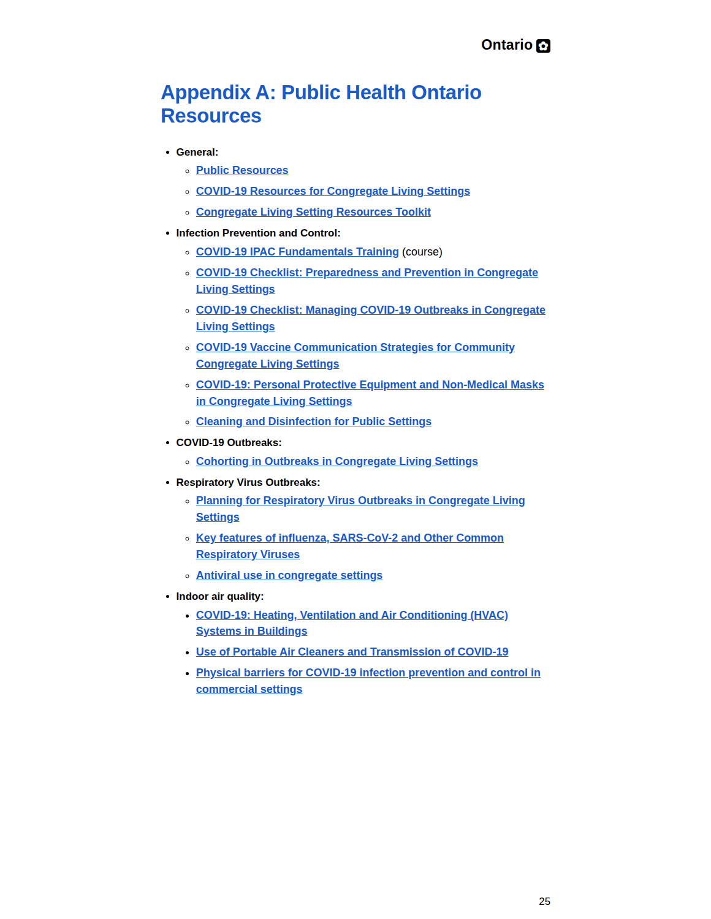Ontario✿
Appendix A: Public Health Ontario Resources
General:
Public Resources
COVID-19 Resources for Congregate Living Settings
Congregate Living Setting Resources Toolkit
Infection Prevention and Control:
COVID-19 IPAC Fundamentals Training (course)
COVID-19 Checklist: Preparedness and Prevention in Congregate Living Settings
COVID-19 Checklist: Managing COVID-19 Outbreaks in Congregate Living Settings
COVID-19 Vaccine Communication Strategies for Community Congregate Living Settings
COVID-19: Personal Protective Equipment and Non-Medical Masks in Congregate Living Settings
Cleaning and Disinfection for Public Settings
COVID-19 Outbreaks:
Cohorting in Outbreaks in Congregate Living Settings
Respiratory Virus Outbreaks:
Planning for Respiratory Virus Outbreaks in Congregate Living Settings
Key features of influenza, SARS-CoV-2 and Other Common Respiratory Viruses
Antiviral use in congregate settings
Indoor air quality:
COVID-19: Heating, Ventilation and Air Conditioning (HVAC) Systems in Buildings
Use of Portable Air Cleaners and Transmission of COVID-19
Physical barriers for COVID-19 infection prevention and control in commercial settings
25